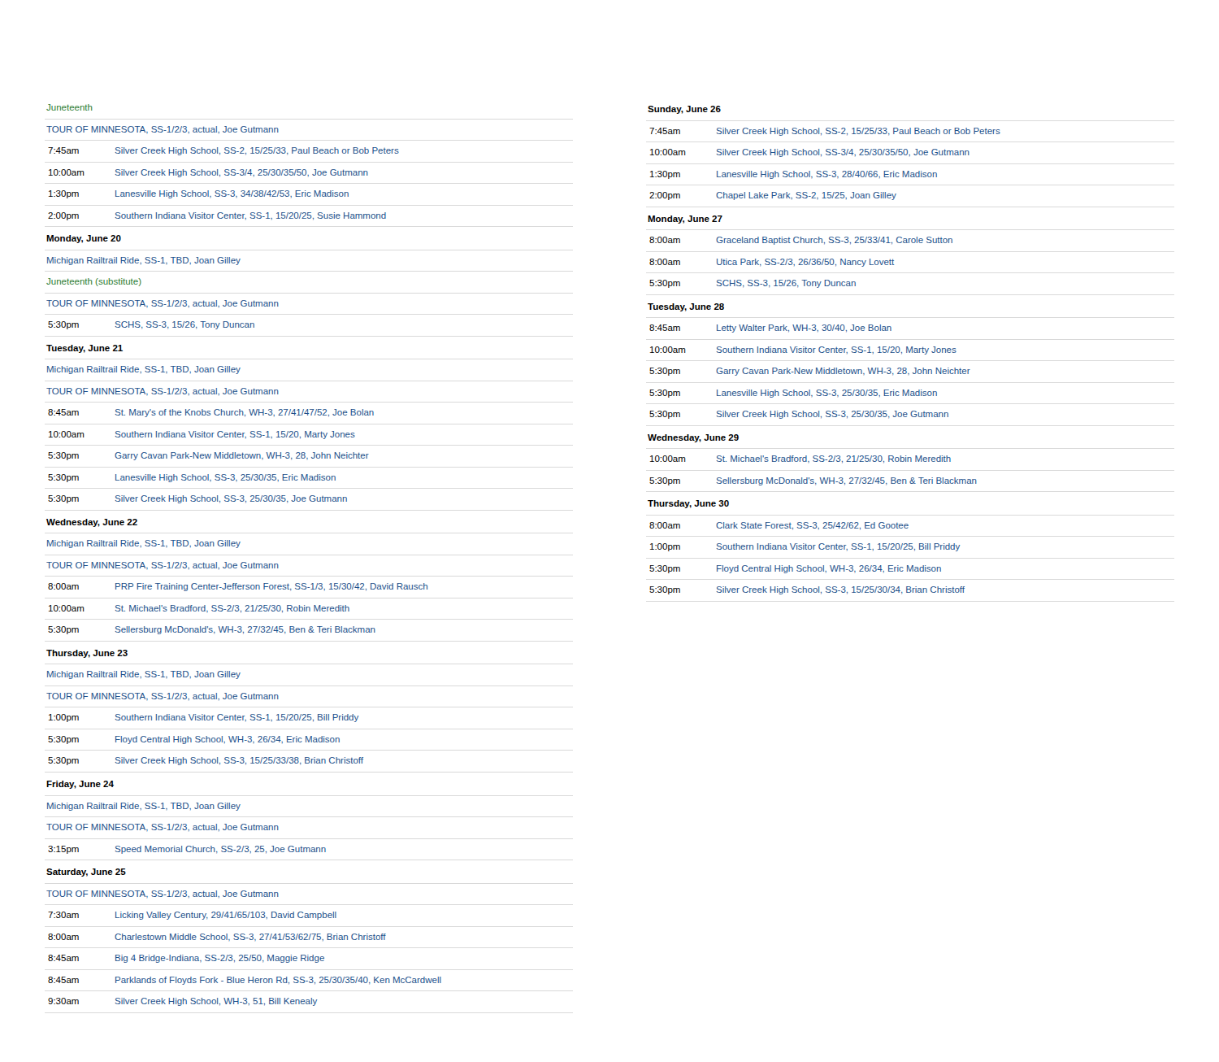| Juneteenth |
| TOUR OF MINNESOTA, SS-1/2/3, actual, Joe Gutmann |
| 7:45am | Silver Creek High School, SS-2, 15/25/33, Paul Beach or Bob Peters |
| 10:00am | Silver Creek High School, SS-3/4, 25/30/35/50, Joe Gutmann |
| 1:30pm | Lanesville High School, SS-3, 34/38/42/53, Eric Madison |
| 2:00pm | Southern Indiana Visitor Center, SS-1, 15/20/25, Susie Hammond |
| Monday, June 20 |
| Michigan Railtrail Ride, SS-1, TBD, Joan Gilley |
| Juneteenth (substitute) |
| TOUR OF MINNESOTA, SS-1/2/3, actual, Joe Gutmann |
| 5:30pm | SCHS, SS-3, 15/26, Tony Duncan |
| Tuesday, June 21 |
| Michigan Railtrail Ride, SS-1, TBD, Joan Gilley |
| TOUR OF MINNESOTA, SS-1/2/3, actual, Joe Gutmann |
| 8:45am | St. Mary's of the Knobs Church, WH-3, 27/41/47/52, Joe Bolan |
| 10:00am | Southern Indiana Visitor Center, SS-1, 15/20, Marty Jones |
| 5:30pm | Garry Cavan Park-New Middletown, WH-3, 28, John Neichter |
| 5:30pm | Lanesville High School, SS-3, 25/30/35, Eric Madison |
| 5:30pm | Silver Creek High School, SS-3, 25/30/35, Joe Gutmann |
| Wednesday, June 22 |
| Michigan Railtrail Ride, SS-1, TBD, Joan Gilley |
| TOUR OF MINNESOTA, SS-1/2/3, actual, Joe Gutmann |
| 8:00am | PRP Fire Training Center-Jefferson Forest, SS-1/3, 15/30/42, David Rausch |
| 10:00am | St. Michael's Bradford, SS-2/3, 21/25/30, Robin Meredith |
| 5:30pm | Sellersburg McDonald's, WH-3, 27/32/45, Ben & Teri Blackman |
| Thursday, June 23 |
| Michigan Railtrail Ride, SS-1, TBD, Joan Gilley |
| TOUR OF MINNESOTA, SS-1/2/3, actual, Joe Gutmann |
| 1:00pm | Southern Indiana Visitor Center, SS-1, 15/20/25, Bill Priddy |
| 5:30pm | Floyd Central High School, WH-3, 26/34, Eric Madison |
| 5:30pm | Silver Creek High School, SS-3, 15/25/33/38, Brian Christoff |
| Friday, June 24 |
| Michigan Railtrail Ride, SS-1, TBD, Joan Gilley |
| TOUR OF MINNESOTA, SS-1/2/3, actual, Joe Gutmann |
| 3:15pm | Speed Memorial Church, SS-2/3, 25, Joe Gutmann |
| Saturday, June 25 |
| TOUR OF MINNESOTA, SS-1/2/3, actual, Joe Gutmann |
| 7:30am | Licking Valley Century, 29/41/65/103, David Campbell |
| 8:00am | Charlestown Middle School, SS-3, 27/41/53/62/75, Brian Christoff |
| 8:45am | Big 4 Bridge-Indiana, SS-2/3, 25/50, Maggie Ridge |
| 8:45am | Parklands of Floyds Fork - Blue Heron Rd, SS-3, 25/30/35/40, Ken McCardwell |
| 9:30am | Silver Creek High School, WH-3, 51, Bill Kenealy |
| Sunday, June 26 |
| 7:45am | Silver Creek High School, SS-2, 15/25/33, Paul Beach or Bob Peters |
| 10:00am | Silver Creek High School, SS-3/4, 25/30/35/50, Joe Gutmann |
| 1:30pm | Lanesville High School, SS-3, 28/40/66, Eric Madison |
| 2:00pm | Chapel Lake Park, SS-2, 15/25, Joan Gilley |
| Monday, June 27 |
| 8:00am | Graceland Baptist Church, SS-3, 25/33/41, Carole Sutton |
| 8:00am | Utica Park, SS-2/3, 26/36/50, Nancy Lovett |
| 5:30pm | SCHS, SS-3, 15/26, Tony Duncan |
| Tuesday, June 28 |
| 8:45am | Letty Walter Park, WH-3, 30/40, Joe Bolan |
| 10:00am | Southern Indiana Visitor Center, SS-1, 15/20, Marty Jones |
| 5:30pm | Garry Cavan Park-New Middletown, WH-3, 28, John Neichter |
| 5:30pm | Lanesville High School, SS-3, 25/30/35, Eric Madison |
| 5:30pm | Silver Creek High School, SS-3, 25/30/35, Joe Gutmann |
| Wednesday, June 29 |
| 10:00am | St. Michael's Bradford, SS-2/3, 21/25/30, Robin Meredith |
| 5:30pm | Sellersburg McDonald's, WH-3, 27/32/45, Ben & Teri Blackman |
| Thursday, June 30 |
| 8:00am | Clark State Forest, SS-3, 25/42/62, Ed Gootee |
| 1:00pm | Southern Indiana Visitor Center, SS-1, 15/20/25, Bill Priddy |
| 5:30pm | Floyd Central High School, WH-3, 26/34, Eric Madison |
| 5:30pm | Silver Creek High School, SS-3, 15/25/30/34, Brian Christoff |